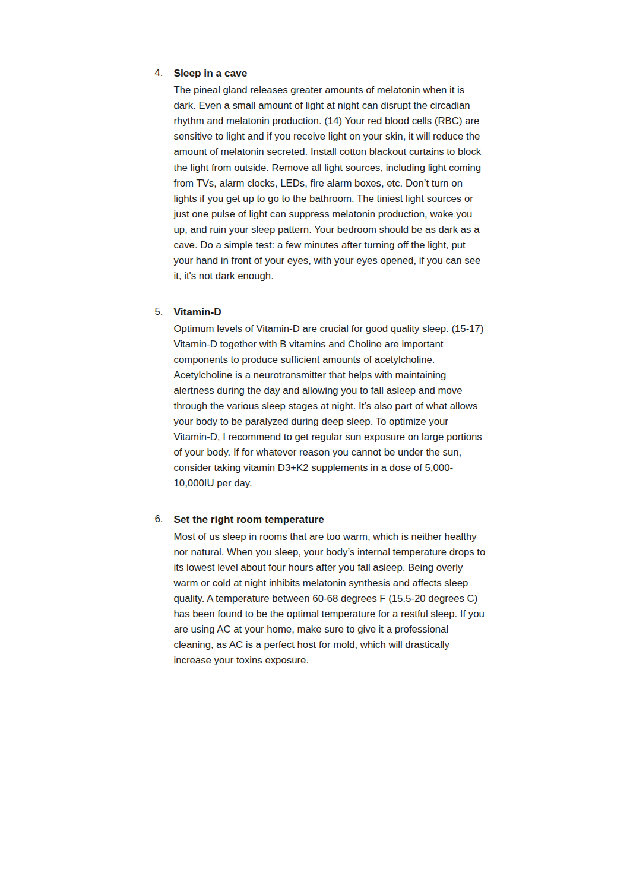4.
Sleep in a cave
The pineal gland releases greater amounts of melatonin when it is dark. Even a small amount of light at night can disrupt the circadian rhythm and melatonin production. (14) Your red blood cells (RBC) are sensitive to light and if you receive light on your skin, it will reduce the amount of melatonin secreted. Install cotton blackout curtains to block the light from outside. Remove all light sources, including light coming from TVs, alarm clocks, LEDs, fire alarm boxes, etc. Don’t turn on lights if you get up to go to the bathroom. The tiniest light sources or just one pulse of light can suppress melatonin production, wake you up, and ruin your sleep pattern. Your bedroom should be as dark as a cave. Do a simple test: a few minutes after turning off the light, put your hand in front of your eyes, with your eyes opened, if you can see it, it's not dark enough.
5.
Vitamin-D
Optimum levels of Vitamin-D are crucial for good quality sleep. (15-17) Vitamin-D together with B vitamins and Choline are important components to produce sufficient amounts of acetylcholine. Acetylcholine is a neurotransmitter that helps with maintaining alertness during the day and allowing you to fall asleep and move through the various sleep stages at night. It’s also part of what allows your body to be paralyzed during deep sleep. To optimize your Vitamin-D, I recommend to get regular sun exposure on large portions of your body. If for whatever reason you cannot be under the sun, consider taking vitamin D3+K2 supplements in a dose of 5,000-10,000IU per day.
6.
Set the right room temperature
Most of us sleep in rooms that are too warm, which is neither healthy nor natural. When you sleep, your body’s internal temperature drops to its lowest level about four hours after you fall asleep. Being overly warm or cold at night inhibits melatonin synthesis and affects sleep quality. A temperature between 60-68 degrees F (15.5-20 degrees C) has been found to be the optimal temperature for a restful sleep. If you are using AC at your home, make sure to give it a professional cleaning, as AC is a perfect host for mold, which will drastically increase your toxins exposure.